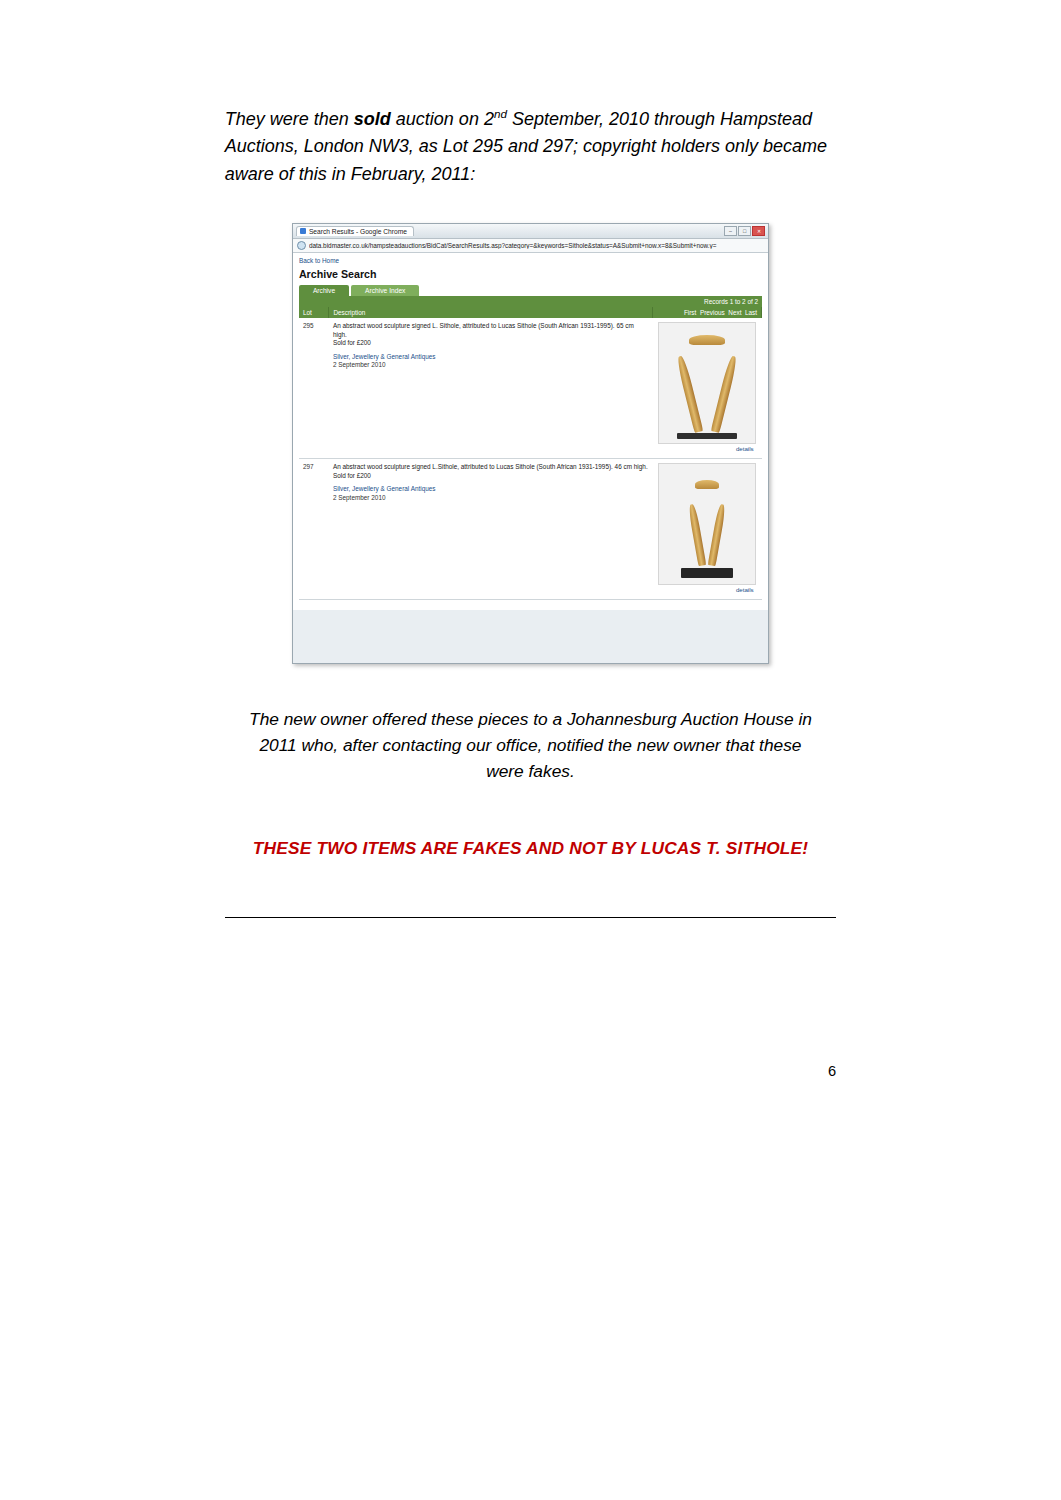They were then sold auction on 2nd September, 2010 through Hampstead Auctions, London NW3, as Lot 295 and 297; copyright holders only became aware of this in February, 2011:
Search Results - Google Chrome
–□✕
data.bidmaster.co.uk/hampsteadauctions/BidCat/SearchResults.asp?category=&keywords=Sithole&status=A&Submit+now.x=8&Submit+now.y=
Back to Home
Archive Search
Archive
Archive Index
Records 1 to 2 of 2
| Lot | Description | First Previous Next Last |
| --- | --- | --- |
| 295 | An abstract wood sculpture signed L. Sithole, attributed to Lucas Sithole (South African 1931-1995). 65 cm high. Sold for £200 Silver, Jewellery & General Antiques 2 September 2010 | details |
| 297 | An abstract wood sculpture signed L.Sithole, attributed to Lucas Sithole (South African 1931-1995). 46 cm high. Sold for £200 Silver, Jewellery & General Antiques 2 September 2010 | details |
The new owner offered these pieces to a Johannesburg Auction House in 2011 who, after contacting our office, notified the new owner that these were fakes.
THESE TWO ITEMS ARE FAKES AND NOT BY LUCAS T. SITHOLE!
6